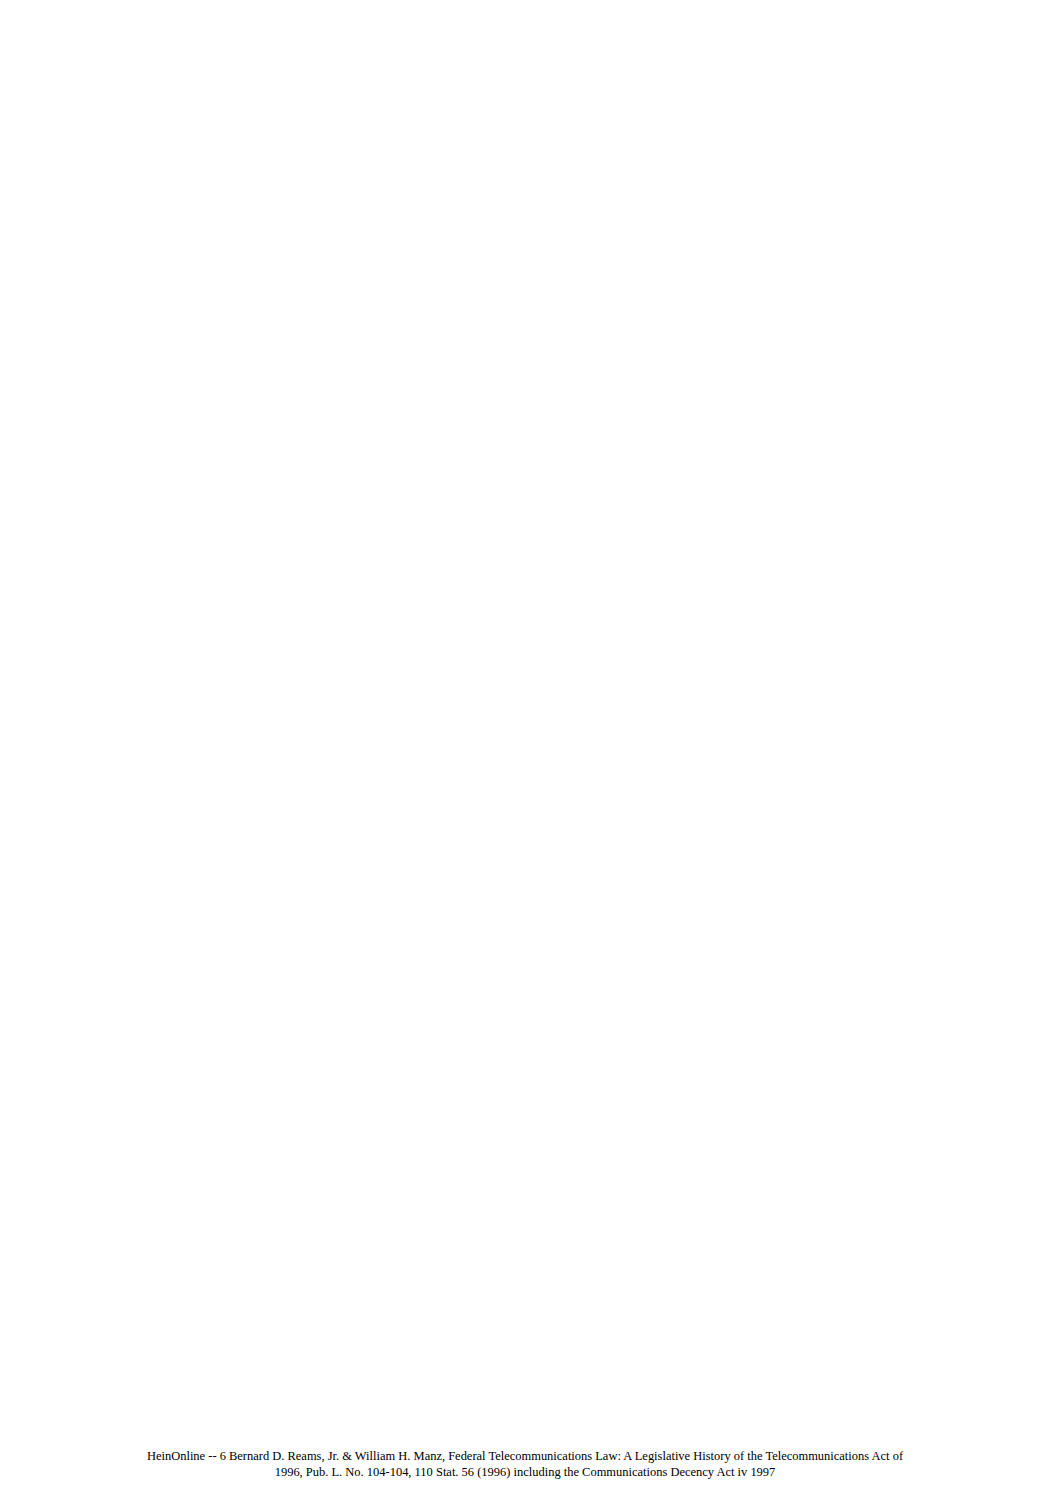HeinOnline -- 6 Bernard D. Reams, Jr. & William H. Manz, Federal Telecommunications Law: A Legislative History of the Telecommunications Act of 1996, Pub. L. No. 104-104, 110 Stat. 56 (1996) including the Communications Decency Act iv 1997